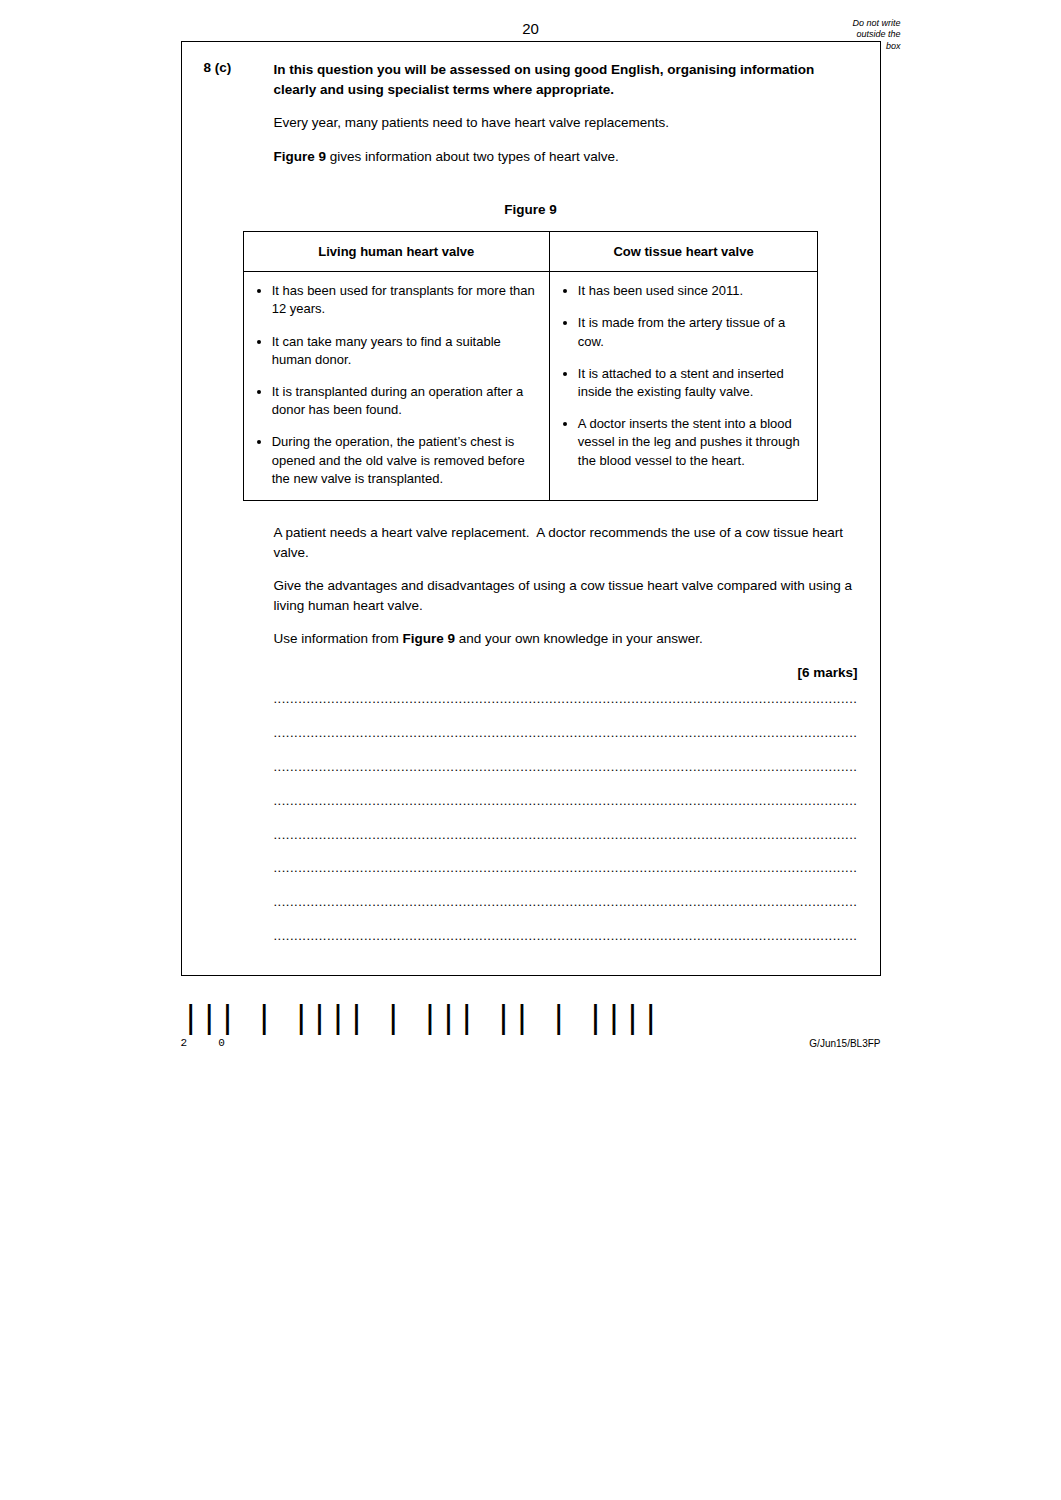Do not write
outside the
box
20
8 (c)
In this question you will be assessed on using good English, organising information clearly and using specialist terms where appropriate.
Every year, many patients need to have heart valve replacements.
Figure 9 gives information about two types of heart valve.
Figure 9
| Living human heart valve | Cow tissue heart valve |
| --- | --- |
| It has been used for transplants for more than 12 years. It can take many years to find a suitable human donor. It is transplanted during an operation after a donor has been found. During the operation, the patient’s chest is opened and the old valve is removed before the new valve is transplanted. | It has been used since 2011. It is made from the artery tissue of a cow. It is attached to a stent and inserted inside the existing faulty valve. A doctor inserts the stent into a blood vessel in the leg and pushes it through the blood vessel to the heart. |
A patient needs a heart valve replacement. A doctor recommends the use of a cow tissue heart valve.
Give the advantages and disadvantages of using a cow tissue heart valve compared with using a living human heart valve.
Use information from Figure 9 and your own knowledge in your answer.
[6 marks]
..............................................................................................................................................
..............................................................................................................................................
..............................................................................................................................................
..............................................................................................................................................
..............................................................................................................................................
..............................................................................................................................................
..............................................................................................................................................
..............................................................................................................................................
||| | |||| | ||| || | ||||
2 0
G/Jun15/BL3FP